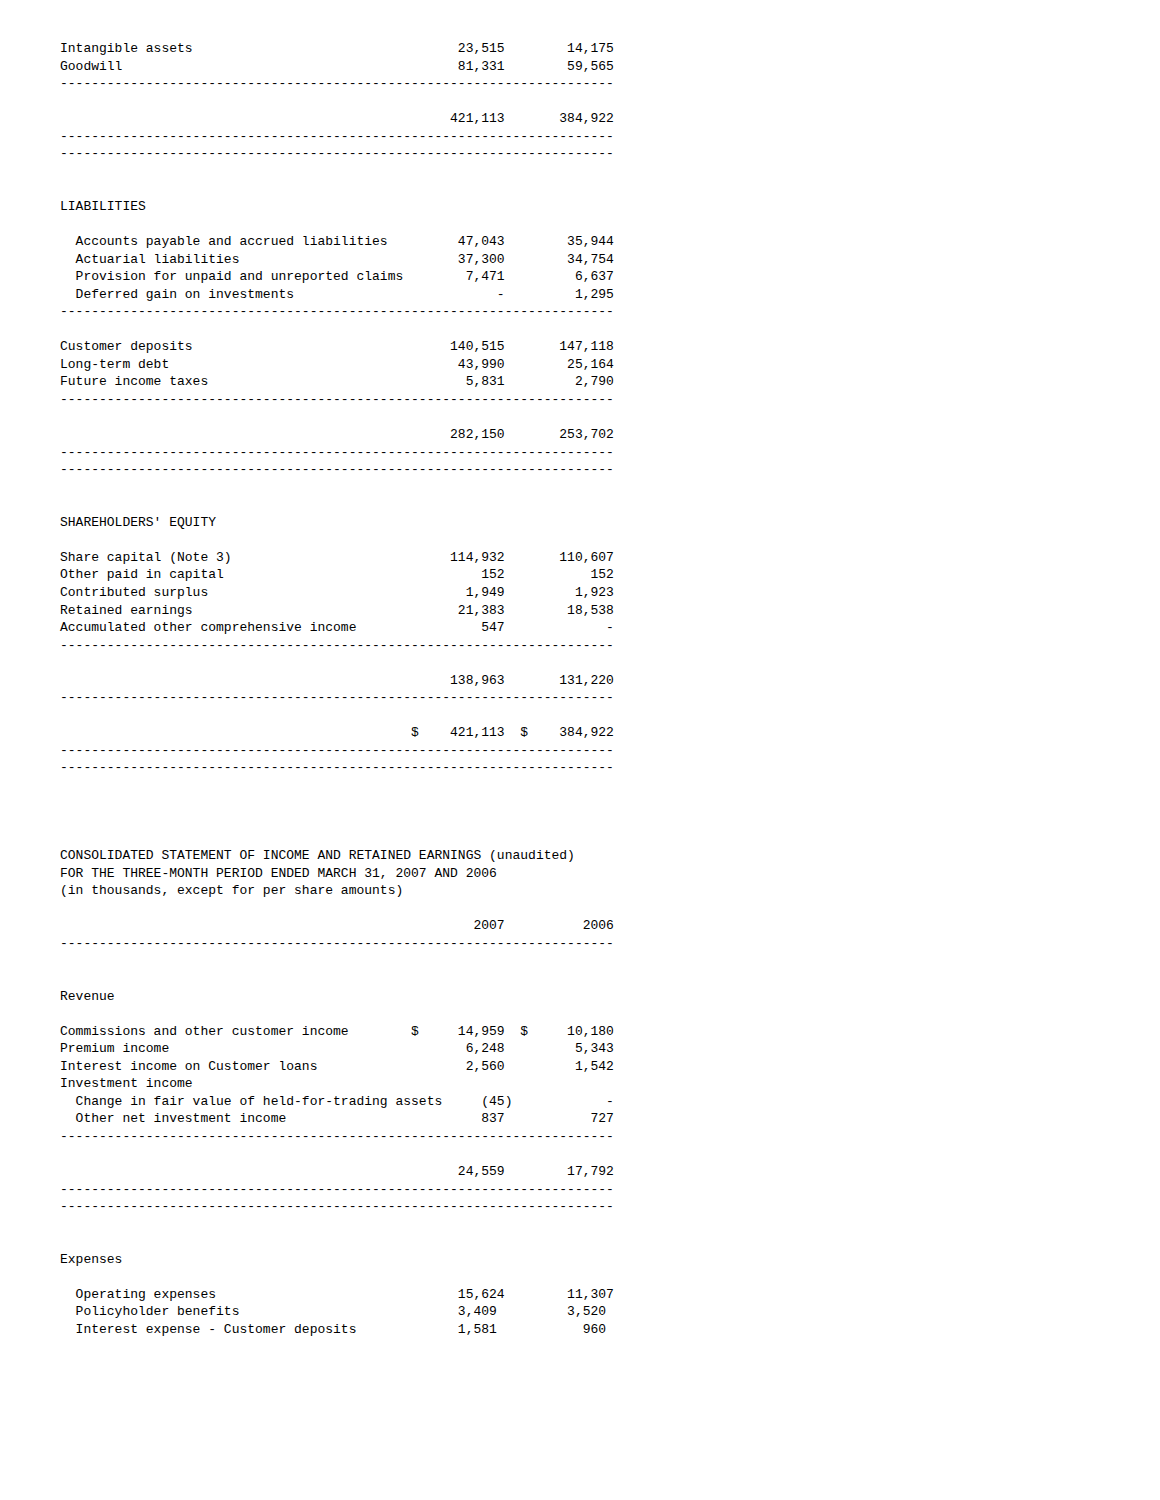Intangible assets                                  23,515        14,175
Goodwill                                           81,331        59,565
-----------------------------------------------------------------------

                                                  421,113       384,922
-----------------------------------------------------------------------
-----------------------------------------------------------------------


LIABILITIES

  Accounts payable and accrued liabilities         47,043        35,944
  Actuarial liabilities                            37,300        34,754
  Provision for unpaid and unreported claims        7,471         6,637
  Deferred gain on investments                          -         1,295
-----------------------------------------------------------------------

Customer deposits                                 140,515       147,118
Long-term debt                                     43,990        25,164
Future income taxes                                 5,831         2,790
-----------------------------------------------------------------------

                                                  282,150       253,702
-----------------------------------------------------------------------
-----------------------------------------------------------------------


SHAREHOLDERS' EQUITY

Share capital (Note 3)                            114,932       110,607
Other paid in capital                                 152           152
Contributed surplus                                 1,949         1,923
Retained earnings                                  21,383        18,538
Accumulated other comprehensive income                547             -
-----------------------------------------------------------------------

                                                  138,963       131,220
-----------------------------------------------------------------------

                                             $    421,113  $    384,922
-----------------------------------------------------------------------
-----------------------------------------------------------------------




CONSOLIDATED STATEMENT OF INCOME AND RETAINED EARNINGS (unaudited)
FOR THE THREE-MONTH PERIOD ENDED MARCH 31, 2007 AND 2006
(in thousands, except for per share amounts)

                                                     2007          2006
-----------------------------------------------------------------------


Revenue

Commissions and other customer income        $     14,959  $     10,180
Premium income                                      6,248         5,343
Interest income on Customer loans                   2,560         1,542
Investment income
  Change in fair value of held-for-trading assets     (45)            -
  Other net investment income                         837           727
-----------------------------------------------------------------------

                                                   24,559        17,792
-----------------------------------------------------------------------
-----------------------------------------------------------------------


Expenses

  Operating expenses                               15,624        11,307
  Policyholder benefits                            3,409         3,520
  Interest expense - Customer deposits             1,581           960